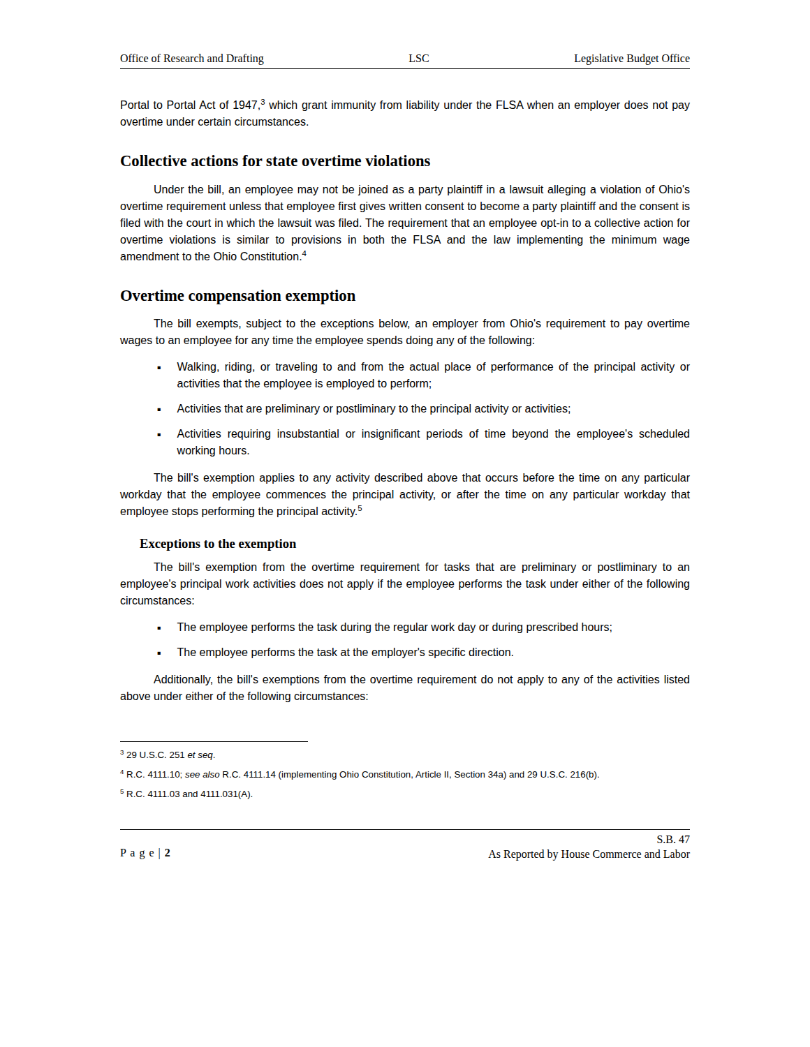Office of Research and Drafting LSC Legislative Budget Office
Portal to Portal Act of 1947,3 which grant immunity from liability under the FLSA when an employer does not pay overtime under certain circumstances.
Collective actions for state overtime violations
Under the bill, an employee may not be joined as a party plaintiff in a lawsuit alleging a violation of Ohio's overtime requirement unless that employee first gives written consent to become a party plaintiff and the consent is filed with the court in which the lawsuit was filed. The requirement that an employee opt-in to a collective action for overtime violations is similar to provisions in both the FLSA and the law implementing the minimum wage amendment to the Ohio Constitution.4
Overtime compensation exemption
The bill exempts, subject to the exceptions below, an employer from Ohio's requirement to pay overtime wages to an employee for any time the employee spends doing any of the following:
Walking, riding, or traveling to and from the actual place of performance of the principal activity or activities that the employee is employed to perform;
Activities that are preliminary or postliminary to the principal activity or activities;
Activities requiring insubstantial or insignificant periods of time beyond the employee's scheduled working hours.
The bill's exemption applies to any activity described above that occurs before the time on any particular workday that the employee commences the principal activity, or after the time on any particular workday that employee stops performing the principal activity.5
Exceptions to the exemption
The bill's exemption from the overtime requirement for tasks that are preliminary or postliminary to an employee's principal work activities does not apply if the employee performs the task under either of the following circumstances:
The employee performs the task during the regular work day or during prescribed hours;
The employee performs the task at the employer's specific direction.
Additionally, the bill's exemptions from the overtime requirement do not apply to any of the activities listed above under either of the following circumstances:
3 29 U.S.C. 251 et seq.
4 R.C. 4111.10; see also R.C. 4111.14 (implementing Ohio Constitution, Article II, Section 34a) and 29 U.S.C. 216(b).
5 R.C. 4111.03 and 4111.031(A).
P a g e | 2
S.B. 47
As Reported by House Commerce and Labor